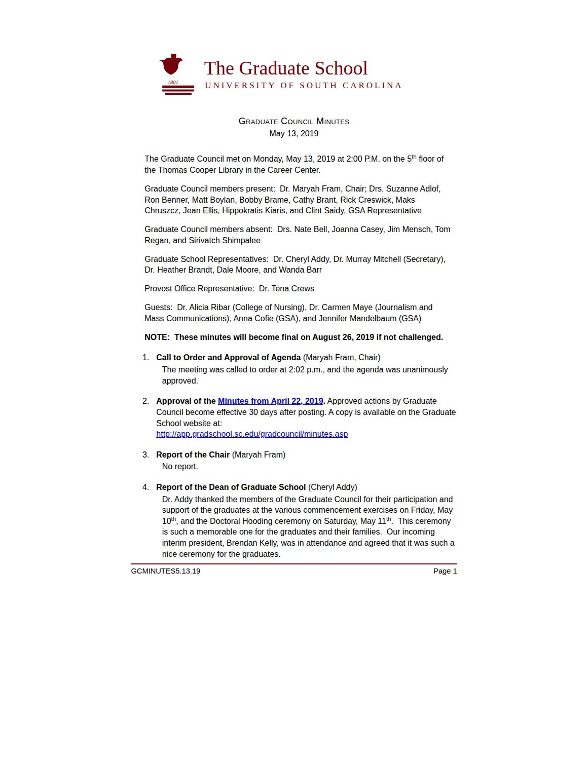Graduate Council Minutes
May 13, 2019
The Graduate Council met on Monday, May 13, 2019 at 2:00 P.M. on the 5th floor of the Thomas Cooper Library in the Career Center.
Graduate Council members present: Dr. Maryah Fram, Chair; Drs. Suzanne Adlof, Ron Benner, Matt Boylan, Bobby Brame, Cathy Brant, Rick Creswick, Maks Chruszcz, Jean Ellis, Hippokratis Kiaris, and Clint Saidy, GSA Representative
Graduate Council members absent: Drs. Nate Bell, Joanna Casey, Jim Mensch, Tom Regan, and Sirivatch Shimpalee
Graduate School Representatives: Dr. Cheryl Addy, Dr. Murray Mitchell (Secretary), Dr. Heather Brandt, Dale Moore, and Wanda Barr
Provost Office Representative: Dr. Tena Crews
Guests: Dr. Alicia Ribar (College of Nursing), Dr. Carmen Maye (Journalism and Mass Communications), Anna Cofie (GSA), and Jennifer Mandelbaum (GSA)
NOTE: These minutes will become final on August 26, 2019 if not challenged.
Call to Order and Approval of Agenda (Maryah Fram, Chair)
The meeting was called to order at 2:02 p.m., and the agenda was unanimously approved.
Approval of the Minutes from April 22, 2019. Approved actions by Graduate Council become effective 30 days after posting. A copy is available on the Graduate School website at:
http://app.gradschool.sc.edu/gradcouncil/minutes.asp
Report of the Chair (Maryah Fram)
No report.
Report of the Dean of Graduate School (Cheryl Addy)
Dr. Addy thanked the members of the Graduate Council for their participation and support of the graduates at the various commencement exercises on Friday, May 10th, and the Doctoral Hooding ceremony on Saturday, May 11th. This ceremony is such a memorable one for the graduates and their families. Our incoming interim president, Brendan Kelly, was in attendance and agreed that it was such a nice ceremony for the graduates.
GCMINUTES5.13.19 Page 1